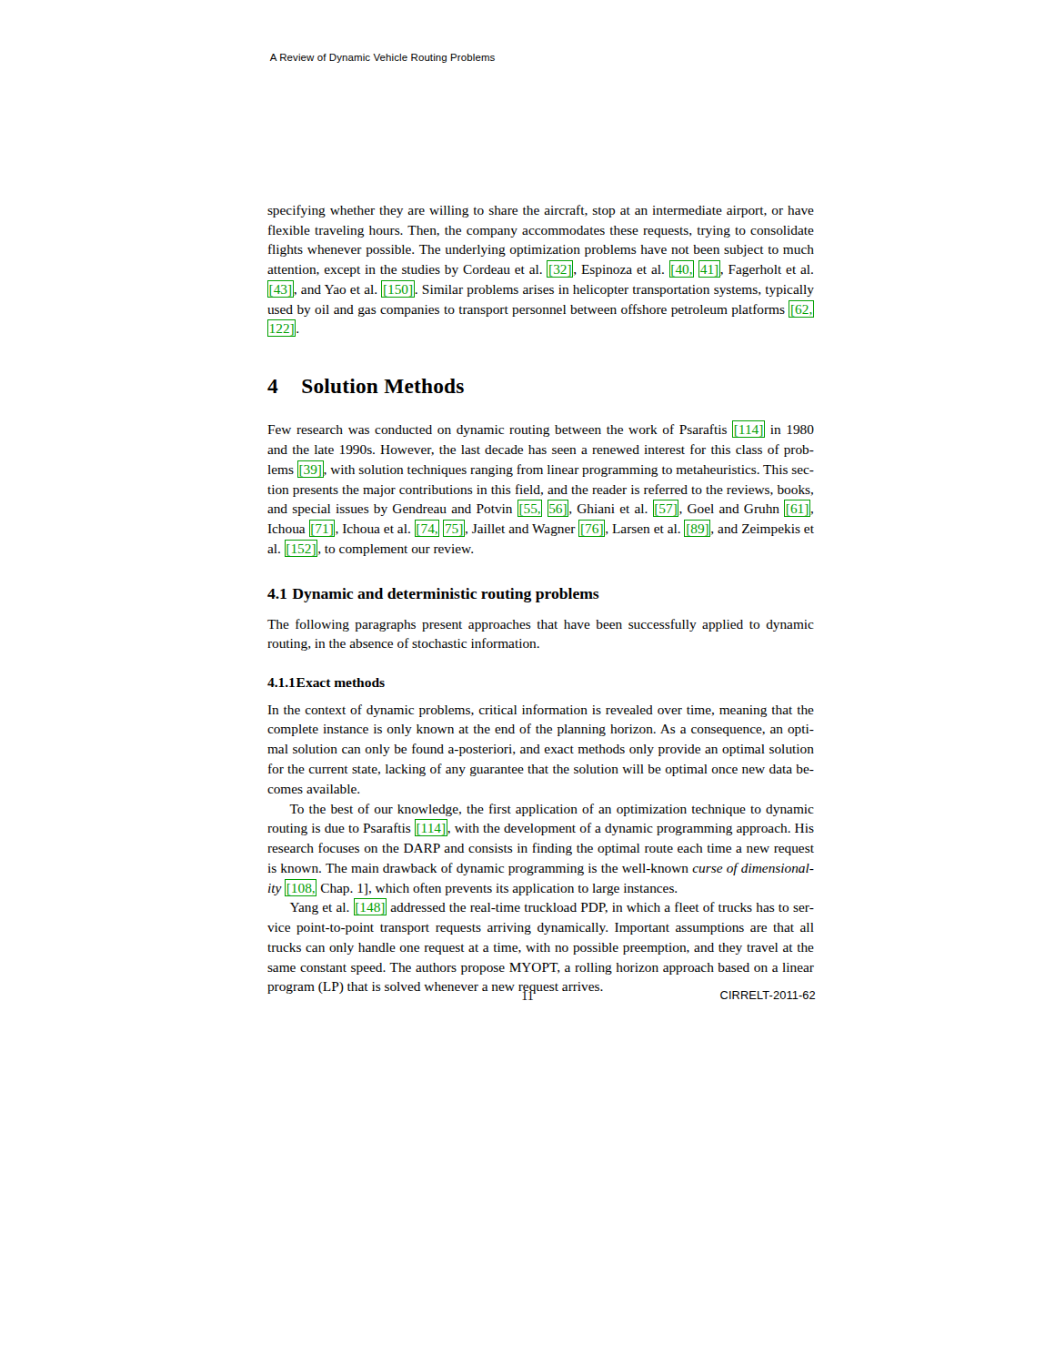A Review of Dynamic Vehicle Routing Problems
specifying whether they are willing to share the aircraft, stop at an intermediate airport, or have flexible traveling hours. Then, the company accommodates these requests, trying to consolidate flights whenever possible. The underlying optimization problems have not been subject to much attention, except in the studies by Cordeau et al. [32], Espinoza et al. [40, 41], Fagerholt et al. [43], and Yao et al. [150]. Similar problems arises in helicopter transportation systems, typically used by oil and gas companies to transport personnel between offshore petroleum platforms [62, 122].
4 Solution Methods
Few research was conducted on dynamic routing between the work of Psaraftis [114] in 1980 and the late 1990s. However, the last decade has seen a renewed interest for this class of problems [39], with solution techniques ranging from linear programming to metaheuristics. This section presents the major contributions in this field, and the reader is referred to the reviews, books, and special issues by Gendreau and Potvin [55, 56], Ghiani et al. [57], Goel and Gruhn [61], Ichoua [71], Ichoua et al. [74, 75], Jaillet and Wagner [76], Larsen et al. [89], and Zeimpekis et al. [152], to complement our review.
4.1 Dynamic and deterministic routing problems
The following paragraphs present approaches that have been successfully applied to dynamic routing, in the absence of stochastic information.
4.1.1 Exact methods
In the context of dynamic problems, critical information is revealed over time, meaning that the complete instance is only known at the end of the planning horizon. As a consequence, an optimal solution can only be found a-posteriori, and exact methods only provide an optimal solution for the current state, lacking of any guarantee that the solution will be optimal once new data becomes available.
To the best of our knowledge, the first application of an optimization technique to dynamic routing is due to Psaraftis [114], with the development of a dynamic programming approach. His research focuses on the DARP and consists in finding the optimal route each time a new request is known. The main drawback of dynamic programming is the well-known curse of dimensionality [108, Chap. 1], which often prevents its application to large instances.
Yang et al. [148] addressed the real-time truckload PDP, in which a fleet of trucks has to service point-to-point transport requests arriving dynamically. Important assumptions are that all trucks can only handle one request at a time, with no possible preemption, and they travel at the same constant speed. The authors propose MYOPT, a rolling horizon approach based on a linear program (LP) that is solved whenever a new request arrives.
11 CIRRELT-2011-62